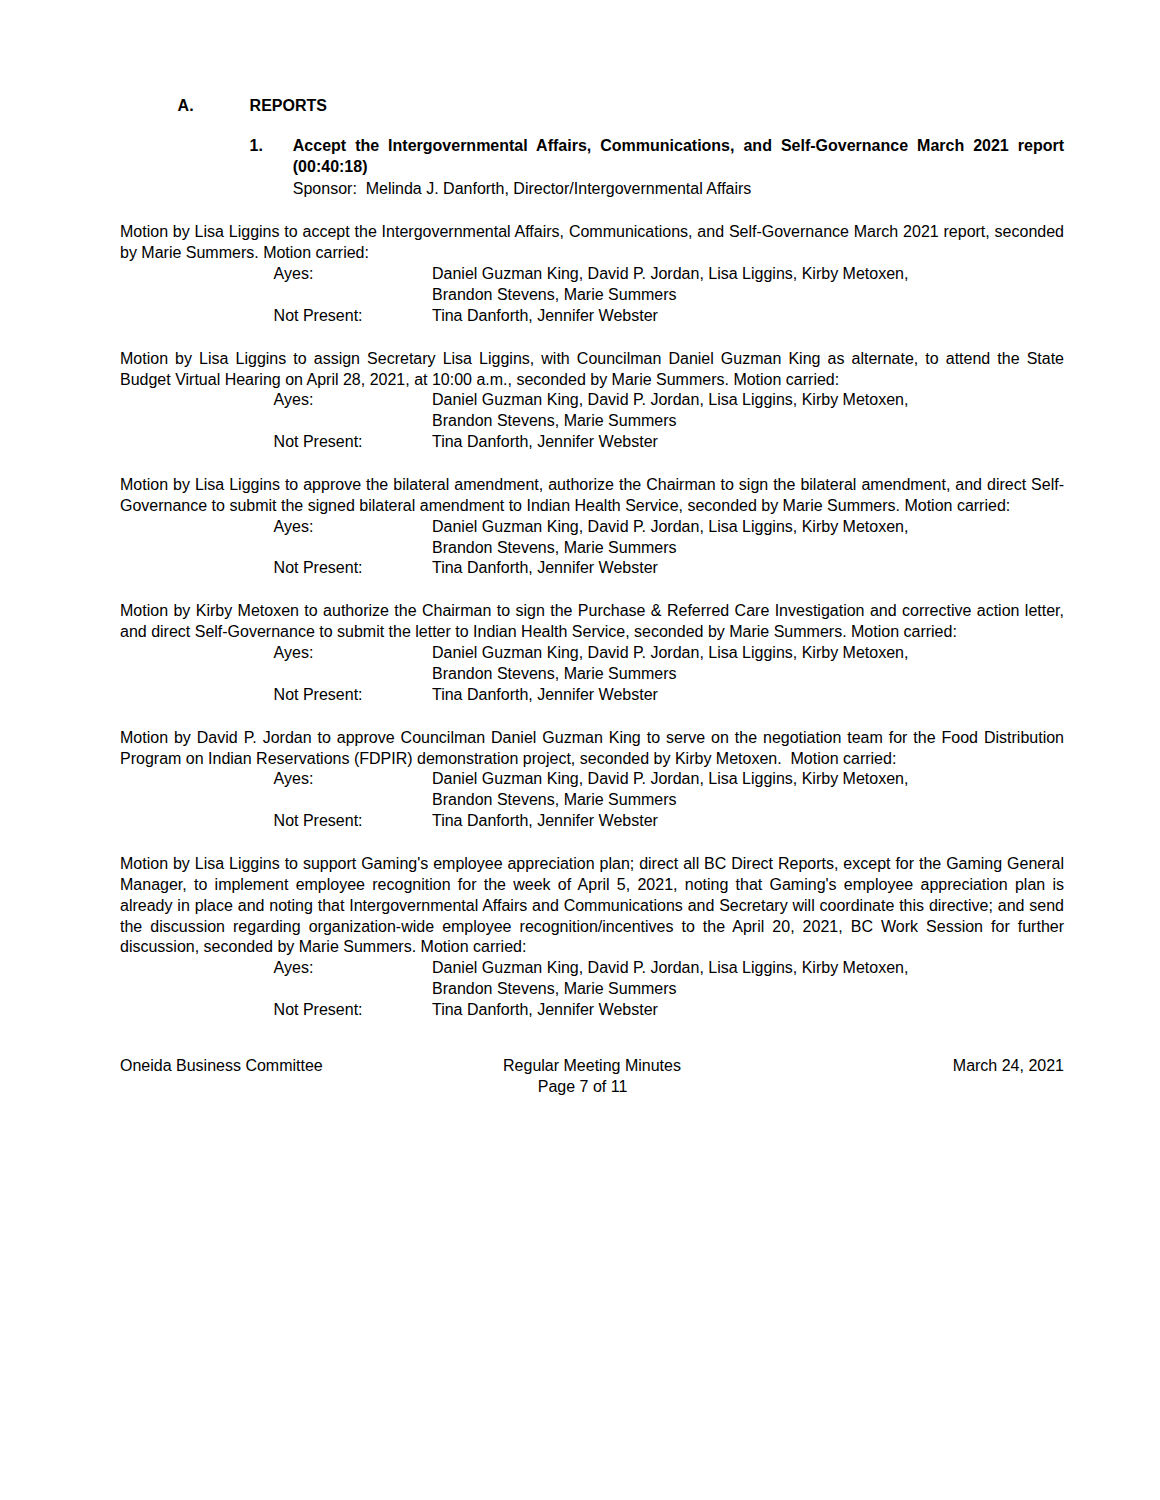A. REPORTS
1.
Accept the Intergovernmental Affairs, Communications, and Self-Governance March 2021 report (00:40:18)
Sponsor: Melinda J. Danforth, Director/Intergovernmental Affairs
Motion by Lisa Liggins to accept the Intergovernmental Affairs, Communications, and Self-Governance March 2021 report, seconded by Marie Summers. Motion carried:
| Ayes: | Daniel Guzman King, David P. Jordan, Lisa Liggins, Kirby Metoxen, Brandon Stevens, Marie Summers |
| Not Present: | Tina Danforth, Jennifer Webster |
Motion by Lisa Liggins to assign Secretary Lisa Liggins, with Councilman Daniel Guzman King as alternate, to attend the State Budget Virtual Hearing on April 28, 2021, at 10:00 a.m., seconded by Marie Summers. Motion carried:
| Ayes: | Daniel Guzman King, David P. Jordan, Lisa Liggins, Kirby Metoxen, Brandon Stevens, Marie Summers |
| Not Present: | Tina Danforth, Jennifer Webster |
Motion by Lisa Liggins to approve the bilateral amendment, authorize the Chairman to sign the bilateral amendment, and direct Self-Governance to submit the signed bilateral amendment to Indian Health Service, seconded by Marie Summers. Motion carried:
| Ayes: | Daniel Guzman King, David P. Jordan, Lisa Liggins, Kirby Metoxen, Brandon Stevens, Marie Summers |
| Not Present: | Tina Danforth, Jennifer Webster |
Motion by Kirby Metoxen to authorize the Chairman to sign the Purchase & Referred Care Investigation and corrective action letter, and direct Self-Governance to submit the letter to Indian Health Service, seconded by Marie Summers. Motion carried:
| Ayes: | Daniel Guzman King, David P. Jordan, Lisa Liggins, Kirby Metoxen, Brandon Stevens, Marie Summers |
| Not Present: | Tina Danforth, Jennifer Webster |
Motion by David P. Jordan to approve Councilman Daniel Guzman King to serve on the negotiation team for the Food Distribution Program on Indian Reservations (FDPIR) demonstration project, seconded by Kirby Metoxen. Motion carried:
| Ayes: | Daniel Guzman King, David P. Jordan, Lisa Liggins, Kirby Metoxen, Brandon Stevens, Marie Summers |
| Not Present: | Tina Danforth, Jennifer Webster |
Motion by Lisa Liggins to support Gaming's employee appreciation plan; direct all BC Direct Reports, except for the Gaming General Manager, to implement employee recognition for the week of April 5, 2021, noting that Gaming's employee appreciation plan is already in place and noting that Intergovernmental Affairs and Communications and Secretary will coordinate this directive; and send the discussion regarding organization-wide employee recognition/incentives to the April 20, 2021, BC Work Session for further discussion, seconded by Marie Summers. Motion carried:
| Ayes: | Daniel Guzman King, David P. Jordan, Lisa Liggins, Kirby Metoxen, Brandon Stevens, Marie Summers |
| Not Present: | Tina Danforth, Jennifer Webster |
Oneida Business Committee
Regular Meeting Minutes
March 24, 2021
Page 7 of 11